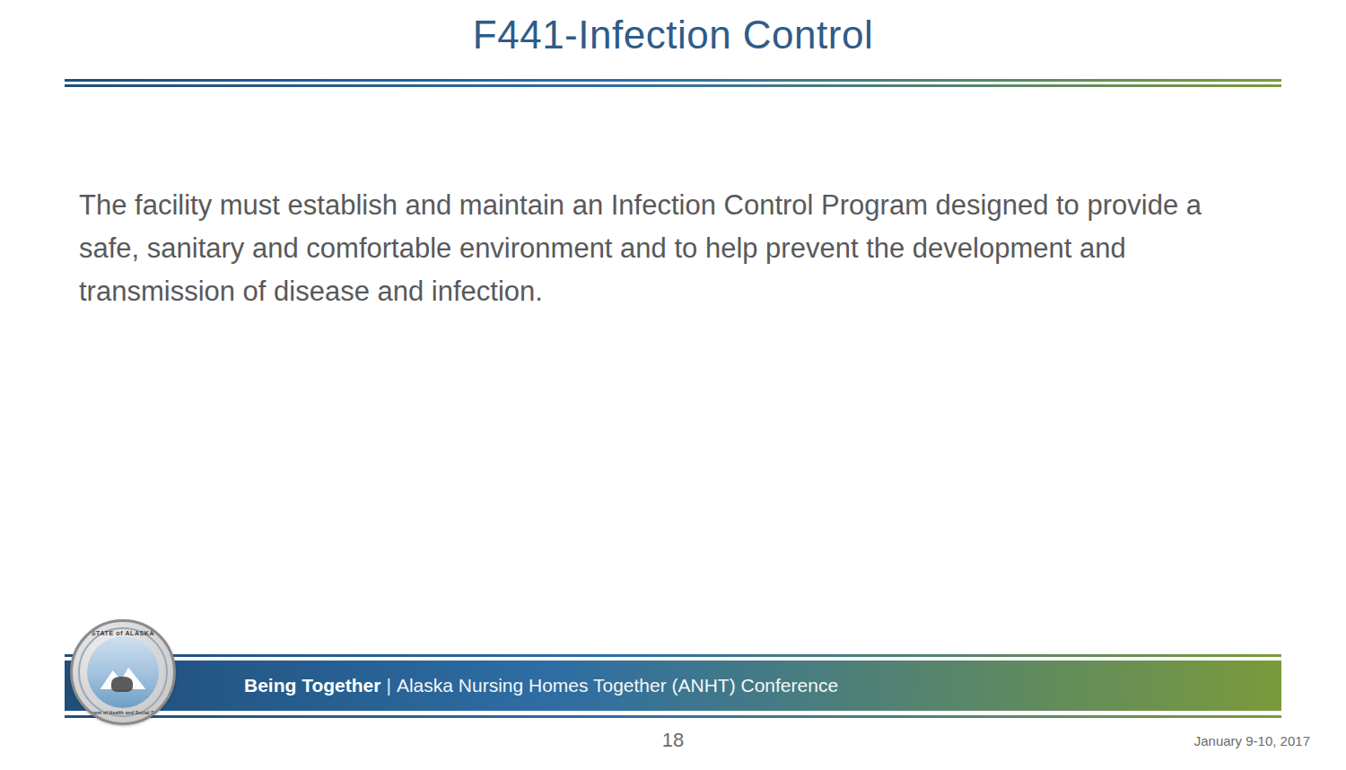F441-Infection Control
The facility must establish and maintain an Infection Control Program designed to provide a safe, sanitary and comfortable environment and to help prevent the development and transmission of disease and infection.
Being Together|Alaska Nursing Homes Together (ANHT) Conference
STATE of ALASKA
Department of Health and Social Services
18
January 9-10, 2017